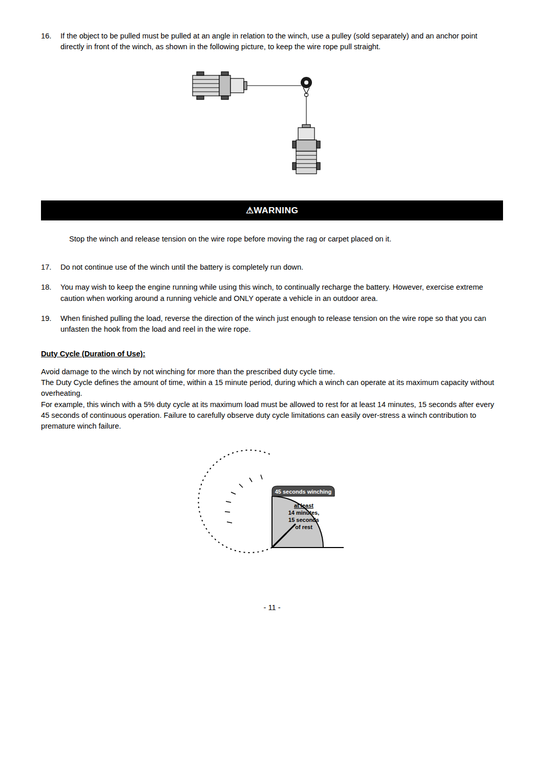16. If the object to be pulled must be pulled at an angle in relation to the winch, use a pulley (sold separately) and an anchor point directly in front of the winch, as shown in the following picture, to keep the wire rope pull straight.
⚠WARNING
Stop the winch and release tension on the wire rope before moving the rag or carpet placed on it.
17. Do not continue use of the winch until the battery is completely run down.
18. You may wish to keep the engine running while using this winch, to continually recharge the battery. However, exercise extreme caution when working around a running vehicle and ONLY operate a vehicle in an outdoor area.
19. When finished pulling the load, reverse the direction of the winch just enough to release tension on the wire rope so that you can unfasten the hook from the load and reel in the wire rope.
Duty Cycle (Duration of Use):
Avoid damage to the winch by not winching for more than the prescribed duty cycle time.
The Duty Cycle defines the amount of time, within a 15 minute period, during which a winch can operate at its maximum capacity without overheating.
For example, this winch with a 5% duty cycle at its maximum load must be allowed to rest for at least 14 minutes, 15 seconds after every 45 seconds of continuous operation. Failure to carefully observe duty cycle limitations can easily over-stress a winch contribution to premature winch failure.
45 seconds winching at least 14 minutes, 15 seconds of rest
- 11 -